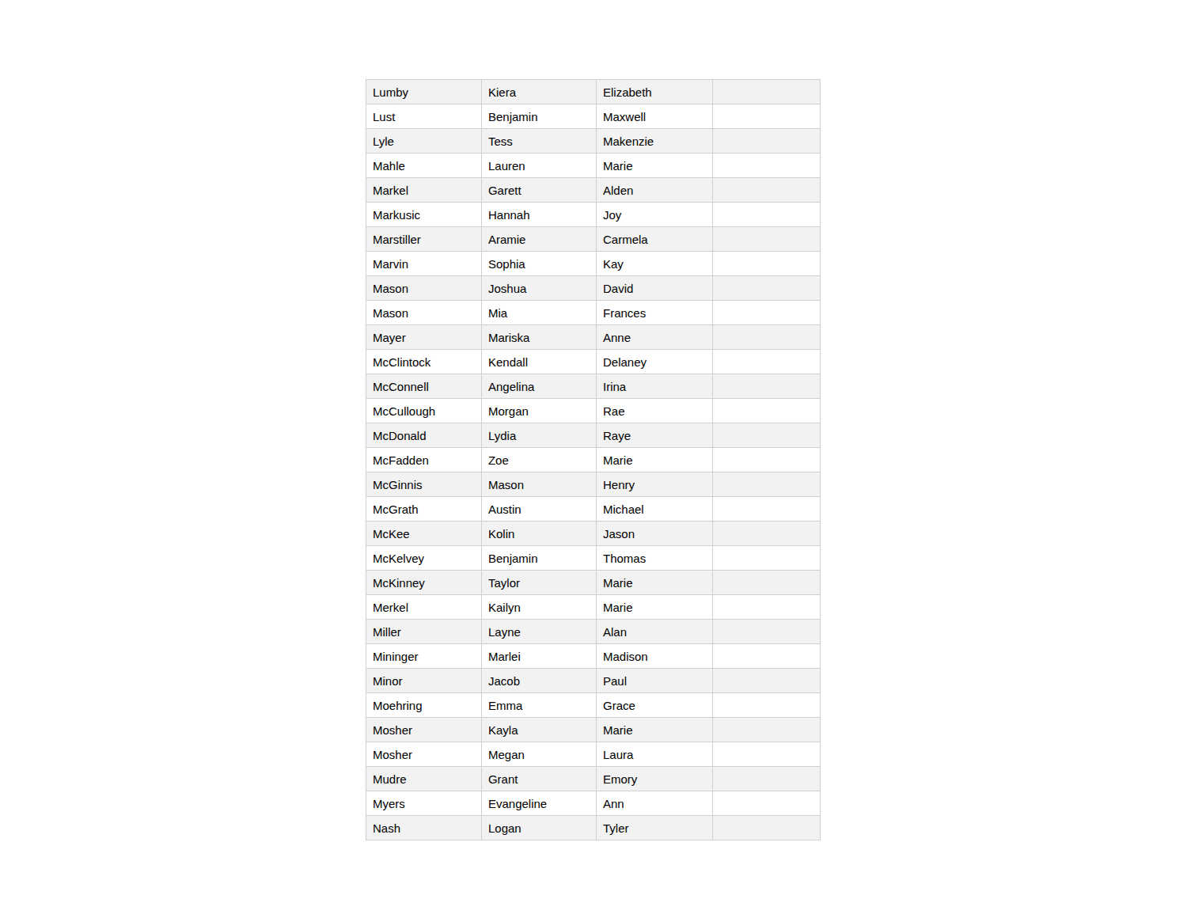| Lumby | Kiera | Elizabeth | |
| Lust | Benjamin | Maxwell | |
| Lyle | Tess | Makenzie | |
| Mahle | Lauren | Marie | |
| Markel | Garett | Alden | |
| Markusic | Hannah | Joy | |
| Marstiller | Aramie | Carmela | |
| Marvin | Sophia | Kay | |
| Mason | Joshua | David | |
| Mason | Mia | Frances | |
| Mayer | Mariska | Anne | |
| McClintock | Kendall | Delaney | |
| McConnell | Angelina | Irina | |
| McCullough | Morgan | Rae | |
| McDonald | Lydia | Raye | |
| McFadden | Zoe | Marie | |
| McGinnis | Mason | Henry | |
| McGrath | Austin | Michael | |
| McKee | Kolin | Jason | |
| McKelvey | Benjamin | Thomas | |
| McKinney | Taylor | Marie | |
| Merkel | Kailyn | Marie | |
| Miller | Layne | Alan | |
| Mininger | Marlei | Madison | |
| Minor | Jacob | Paul | |
| Moehring | Emma | Grace | |
| Mosher | Kayla | Marie | |
| Mosher | Megan | Laura | |
| Mudre | Grant | Emory | |
| Myers | Evangeline | Ann | |
| Nash | Logan | Tyler | |